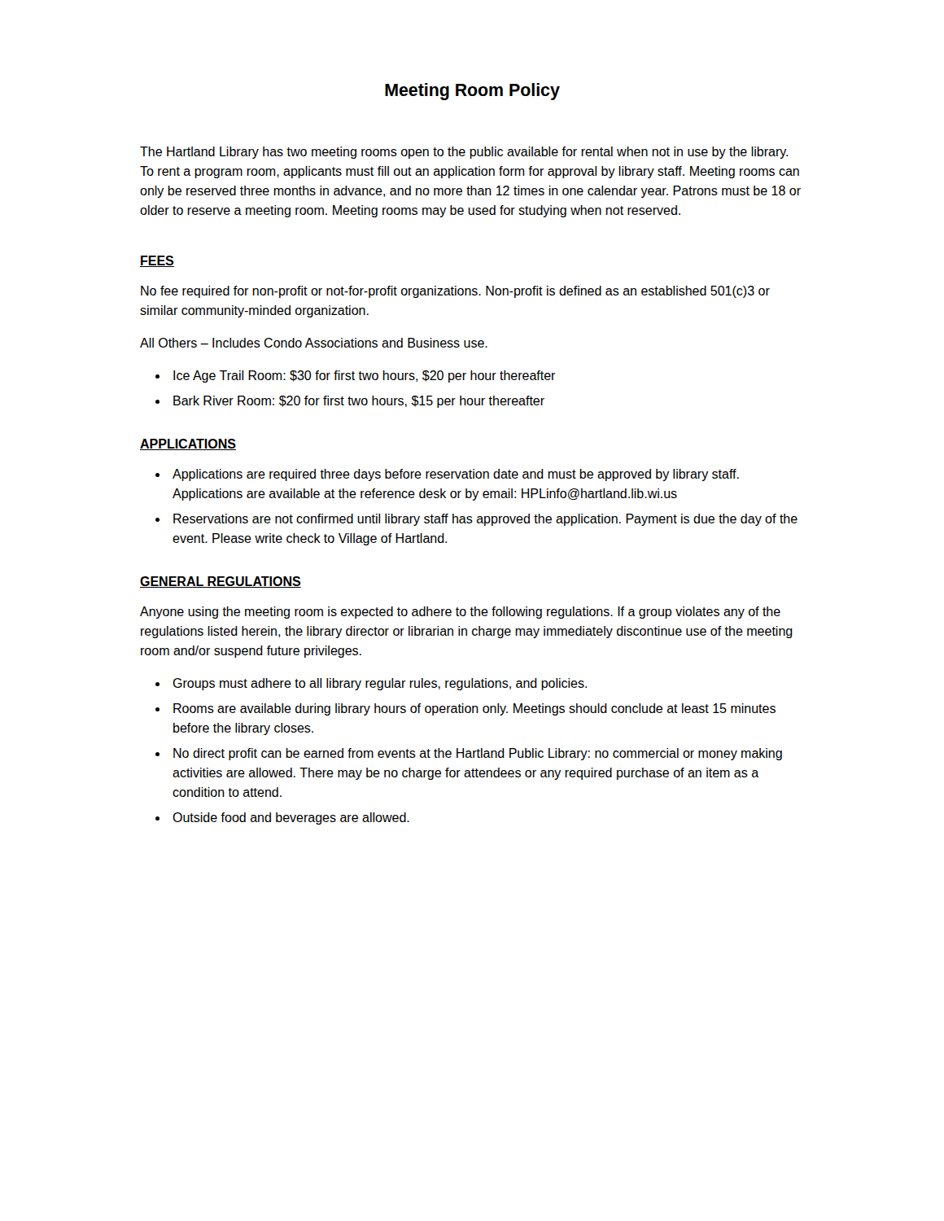Meeting Room Policy
The Hartland Library has two meeting rooms open to the public available for rental when not in use by the library. To rent a program room, applicants must fill out an application form for approval by library staff. Meeting rooms can only be reserved three months in advance, and no more than 12 times in one calendar year. Patrons must be 18 or older to reserve a meeting room. Meeting rooms may be used for studying when not reserved.
FEES
No fee required for non-profit or not-for-profit organizations. Non-profit is defined as an established 501(c)3 or similar community-minded organization.
All Others – Includes Condo Associations and Business use.
Ice Age Trail Room: $30 for first two hours, $20 per hour thereafter
Bark River Room: $20 for first two hours, $15 per hour thereafter
APPLICATIONS
Applications are required three days before reservation date and must be approved by library staff. Applications are available at the reference desk or by email: HPLinfo@hartland.lib.wi.us
Reservations are not confirmed until library staff has approved the application. Payment is due the day of the event. Please write check to Village of Hartland.
GENERAL REGULATIONS
Anyone using the meeting room is expected to adhere to the following regulations. If a group violates any of the regulations listed herein, the library director or librarian in charge may immediately discontinue use of the meeting room and/or suspend future privileges.
Groups must adhere to all library regular rules, regulations, and policies.
Rooms are available during library hours of operation only. Meetings should conclude at least 15 minutes before the library closes.
No direct profit can be earned from events at the Hartland Public Library: no commercial or money making activities are allowed. There may be no charge for attendees or any required purchase of an item as a condition to attend.
Outside food and beverages are allowed.